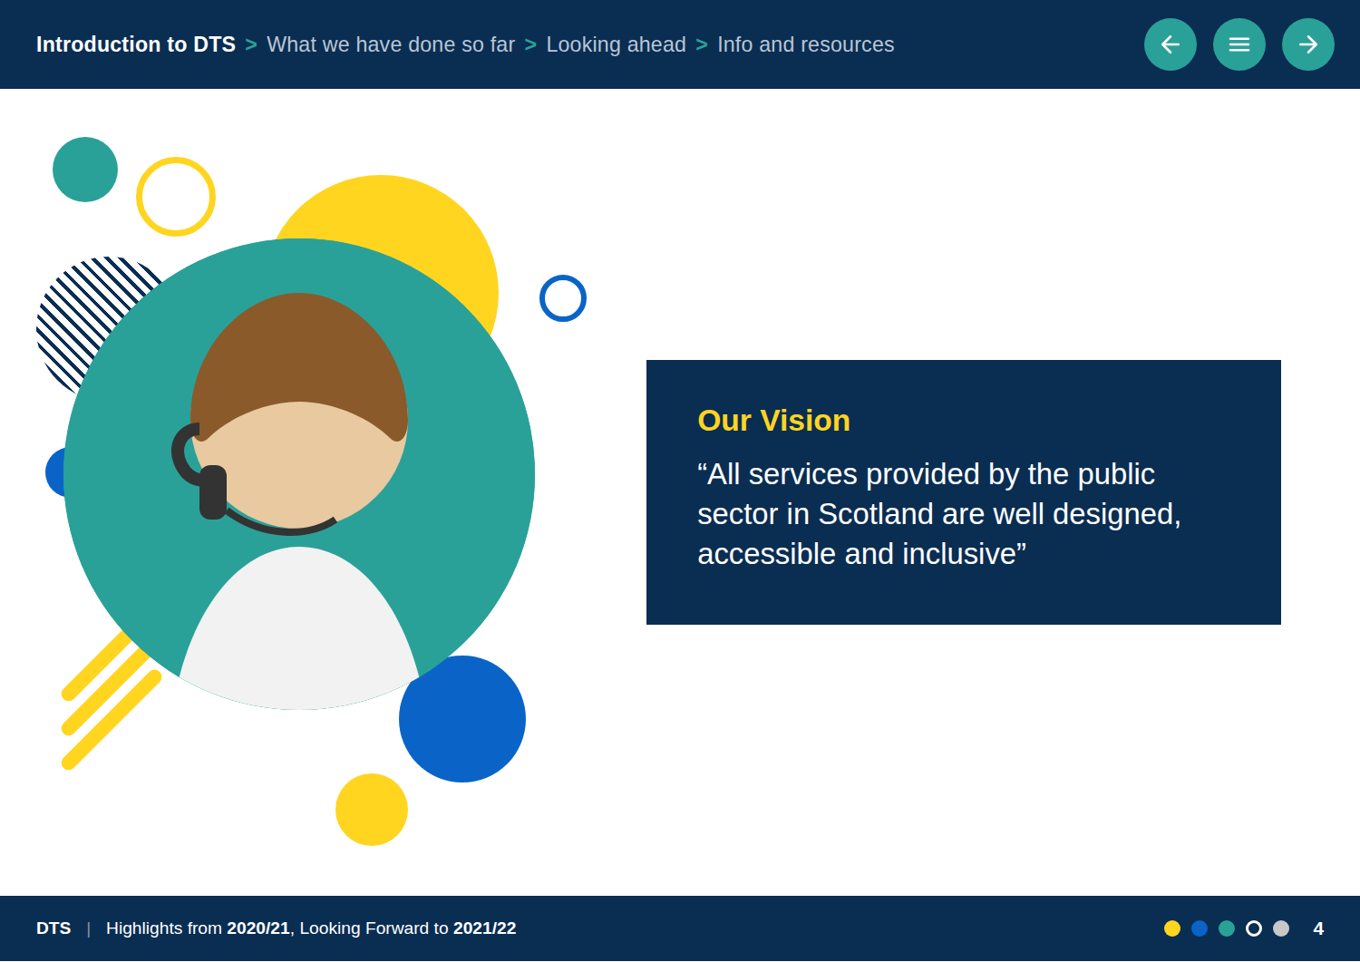Introduction to DTS > What we have done so far > Looking ahead > Info and resources
Our Vision
“All services provided by the public sector in Scotland are well designed, accessible and inclusive”
DTS | Highlights from 2020/21, Looking Forward to 2021/22
4